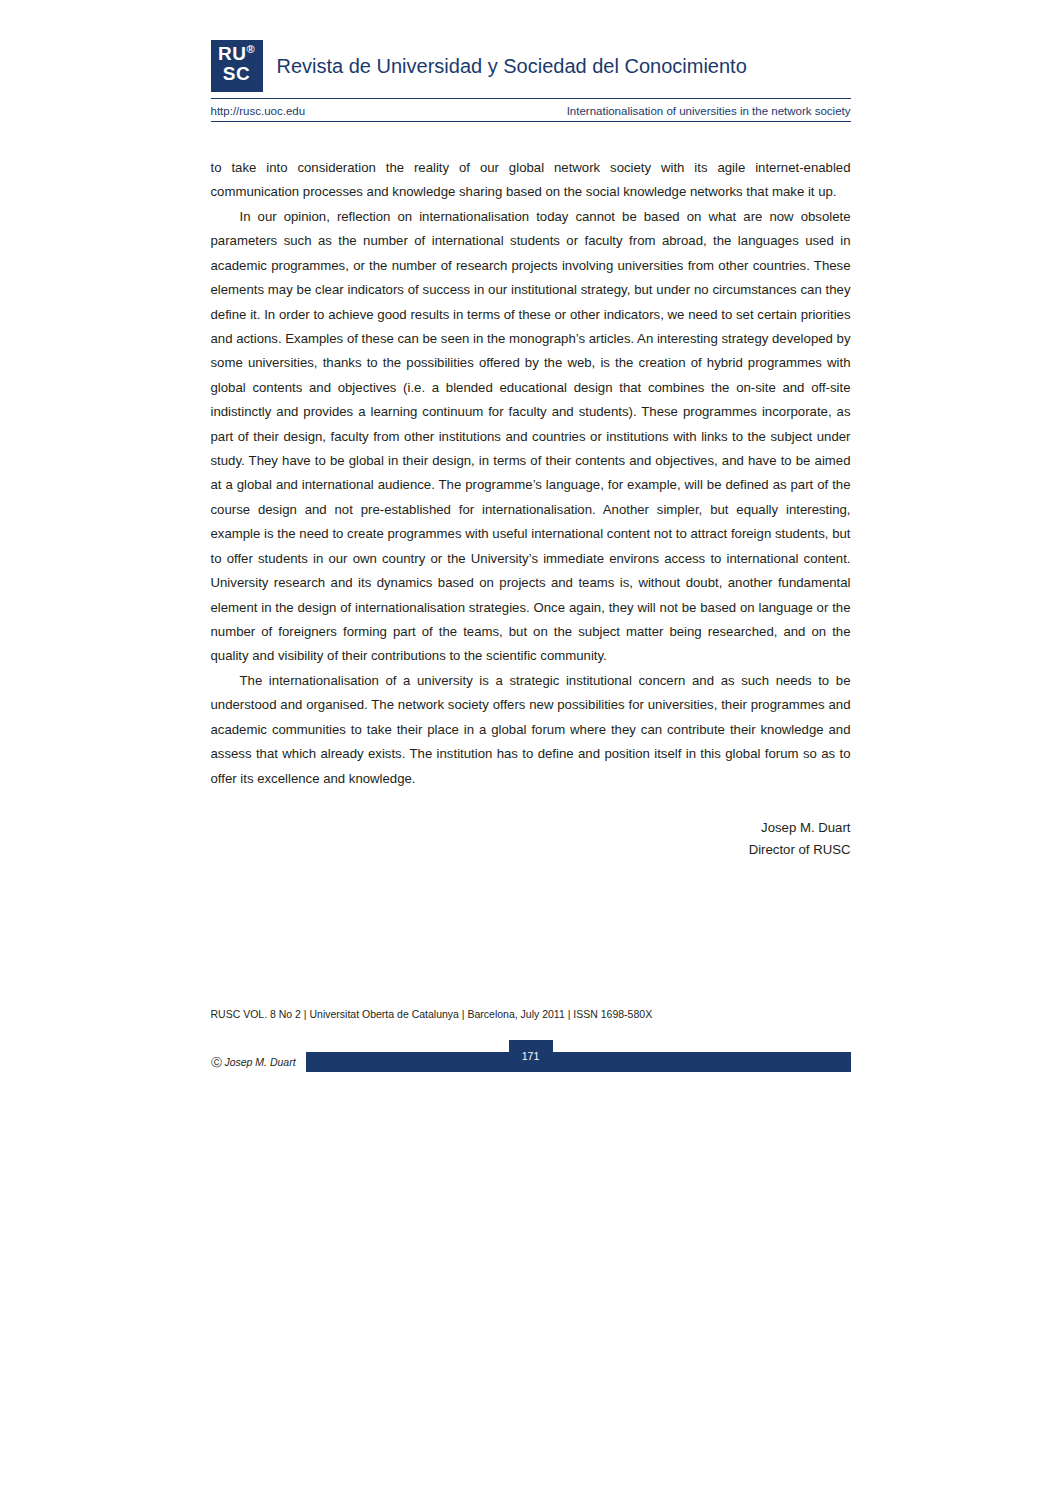RU®
SC
Revista de Universidad y Sociedad del Conocimiento
http://rusc.uoc.edu
Internationalisation of universities in the network society
to take into consideration the reality of our global network society with its agile internet-enabled communication processes and knowledge sharing based on the social knowledge networks that make it up.
In our opinion, reflection on internationalisation today cannot be based on what are now obsolete parameters such as the number of international students or faculty from abroad, the languages used in academic programmes, or the number of research projects involving universities from other countries. These elements may be clear indicators of success in our institutional strategy, but under no circumstances can they define it. In order to achieve good results in terms of these or other indicators, we need to set certain priorities and actions. Examples of these can be seen in the monograph’s articles. An interesting strategy developed by some universities, thanks to the possibilities offered by the web, is the creation of hybrid programmes with global contents and objectives (i.e. a blended educational design that combines the on-site and off-site indistinctly and provides a learning continuum for faculty and students). These programmes incorporate, as part of their design, faculty from other institutions and countries or institutions with links to the subject under study. They have to be global in their design, in terms of their contents and objectives, and have to be aimed at a global and international audience. The programme’s language, for example, will be defined as part of the course design and not pre-established for internationalisation. Another simpler, but equally interesting, example is the need to create programmes with useful international content not to attract foreign students, but to offer students in our own country or the University’s immediate environs access to international content. University research and its dynamics based on projects and teams is, without doubt, another fundamental element in the design of internationalisation strategies. Once again, they will not be based on language or the number of foreigners forming part of the teams, but on the subject matter being researched, and on the quality and visibility of their contributions to the scientific community.
The internationalisation of a university is a strategic institutional concern and as such needs to be understood and organised. The network society offers new possibilities for universities, their programmes and academic communities to take their place in a global forum where they can contribute their knowledge and assess that which already exists. The institution has to define and position itself in this global forum so as to offer its excellence and knowledge.
Josep M. Duart
Director of RUSC
RUSC VOL. 8 No 2 | Universitat Oberta de Catalunya | Barcelona, July 2011 | ISSN 1698-580X
Ⓒ Josep M. Duart
171